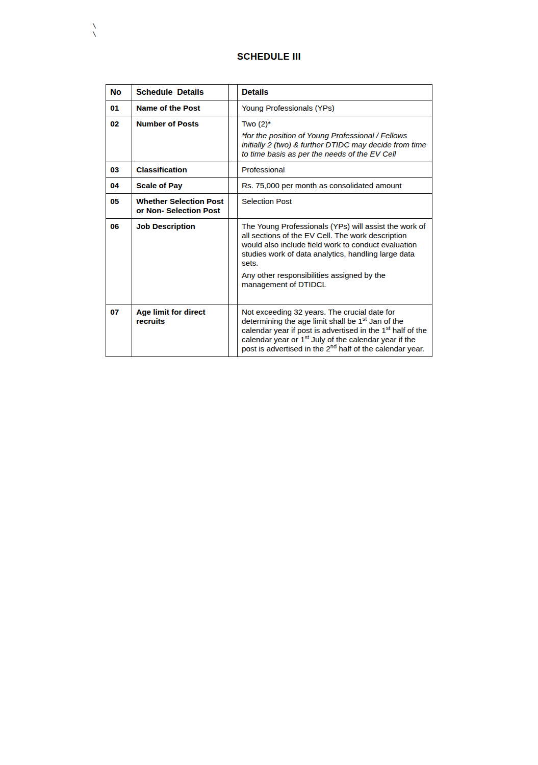\ \
SCHEDULE III
| No | Schedule Details | | Details |
| --- | --- | --- | --- |
| 01 | Name of the Post | | Young Professionals (YPs) |
| 02 | Number of Posts | | Two (2)* *for the position of Young Professional / Fellows initially 2 (two) & further DTIDC may decide from time to time basis as per the needs of the EV Cell |
| 03 | Classification | | Professional |
| 04 | Scale of Pay | | Rs. 75,000 per month as consolidated amount |
| 05 | Whether Selection Post or Non- Selection Post | | Selection Post |
| 06 | Job Description | | The Young Professionals (YPs) will assist the work of all sections of the EV Cell. The work description would also include field work to conduct evaluation studies work of data analytics, handling large data sets. Any other responsibilities assigned by the management of DTIDCL |
| 07 | Age limit for direct recruits | | Not exceeding 32 years. The crucial date for determining the age limit shall be 1 st Jan of the calendar year if post is advertised in the 1 st half of the calendar year or 1 st July of the calendar year if the post is advertised in the 2 nd half of the calendar year. |